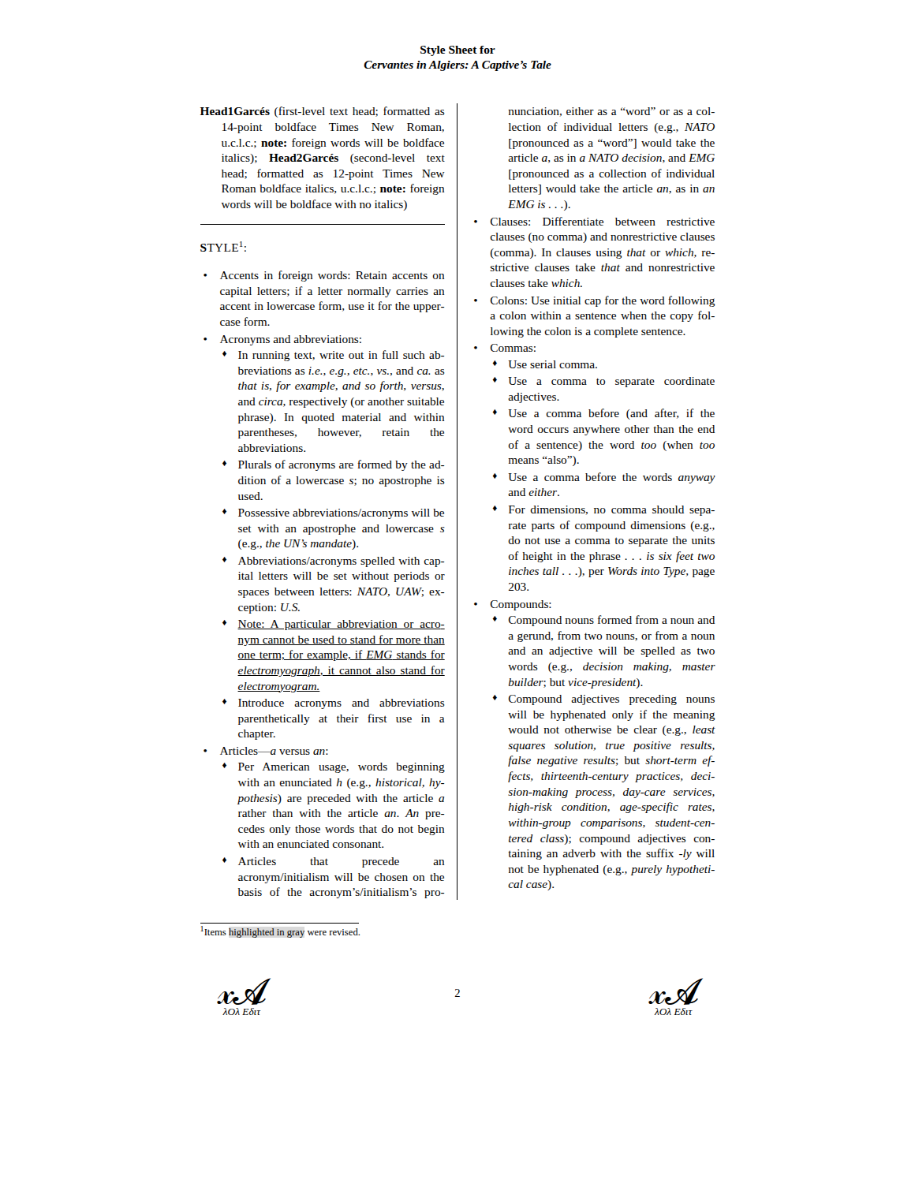Style Sheet for Cervantes in Algiers: A Captive’s Tale
Head1Garcés (first-level text head; formatted as 14-point boldface Times New Roman, u.c.l.c.; note: foreign words will be boldface italics); Head2Garcés (second-level text head; formatted as 12-point Times New Roman boldface italics, u.c.l.c.; note: foreign words will be boldface with no italics)
STYLE1:
Accents in foreign words: Retain accents on capital letters; if a letter normally carries an accent in lowercase form, use it for the uppercase form.
Acronyms and abbreviations:
In running text, write out in full such abbreviations as i.e., e.g., etc., vs., and ca. as that is, for example, and so forth, versus, and circa, respectively (or another suitable phrase). In quoted material and within parentheses, however, retain the abbreviations.
Plurals of acronyms are formed by the addition of a lowercase s; no apostrophe is used.
Possessive abbreviations/acronyms will be set with an apostrophe and lowercase s (e.g., the UN’s mandate).
Abbreviations/acronyms spelled with capital letters will be set without periods or spaces between letters: NATO, UAW; exception: U.S.
Note: A particular abbreviation or acronym cannot be used to stand for more than one term; for example, if EMG stands for electromyograph, it cannot also stand for electromyogram.
Introduce acronyms and abbreviations parenthetically at their first use in a chapter.
Articles—a versus an:
Per American usage, words beginning with an enunciated h (e.g., historical, hypothesis) are preceded with the article a rather than with the article an. An precedes only those words that do not begin with an enunciated consonant.
Articles that precede an acronym/initialism will be chosen on the basis of the acronym’s/initialism’s pronunciation, either as a “word” or as a collection of individual letters (e.g., NATO [pronounced as a “word”] would take the article a, as in a NATO decision, and EMG [pronounced as a collection of individual letters] would take the article an, as in an EMG is . . .).
Clauses: Differentiate between restrictive clauses (no comma) and nonrestrictive clauses (comma). In clauses using that or which, restrictive clauses take that and nonrestrictive clauses take which.
Colons: Use initial cap for the word following a colon within a sentence when the copy following the colon is a complete sentence.
Commas:
Use serial comma.
Use a comma to separate coordinate adjectives.
Use a comma before (and after, if the word occurs anywhere other than the end of a sentence) the word too (when too means “also”).
Use a comma before the words anyway and either.
For dimensions, no comma should separate parts of compound dimensions (e.g., do not use a comma to separate the units of height in the phrase . . . is six feet two inches tall . . .), per Words into Type, page 203.
Compounds:
Compound nouns formed from a noun and a gerund, from two nouns, or from a noun and an adjective will be spelled as two words (e.g., decision making, master builder; but vice-president).
Compound adjectives preceding nouns will be hyphenated only if the meaning would not otherwise be clear (e.g., least squares solution, true positive results, false negative results; but short-term effects, thirteenth-century practices, decision-making process, day-care services, high-risk condition, age-specific rates, within-group comparisons, student-centered class); compound adjectives containing an adverb with the suffix -ly will not be hyphenated (e.g., purely hypothetical case).
1Items highlighted in gray were revised.
𝓍𝓐 λΟλ Εδιτ
2
𝓍𝓐 λΟλ Εδιτ